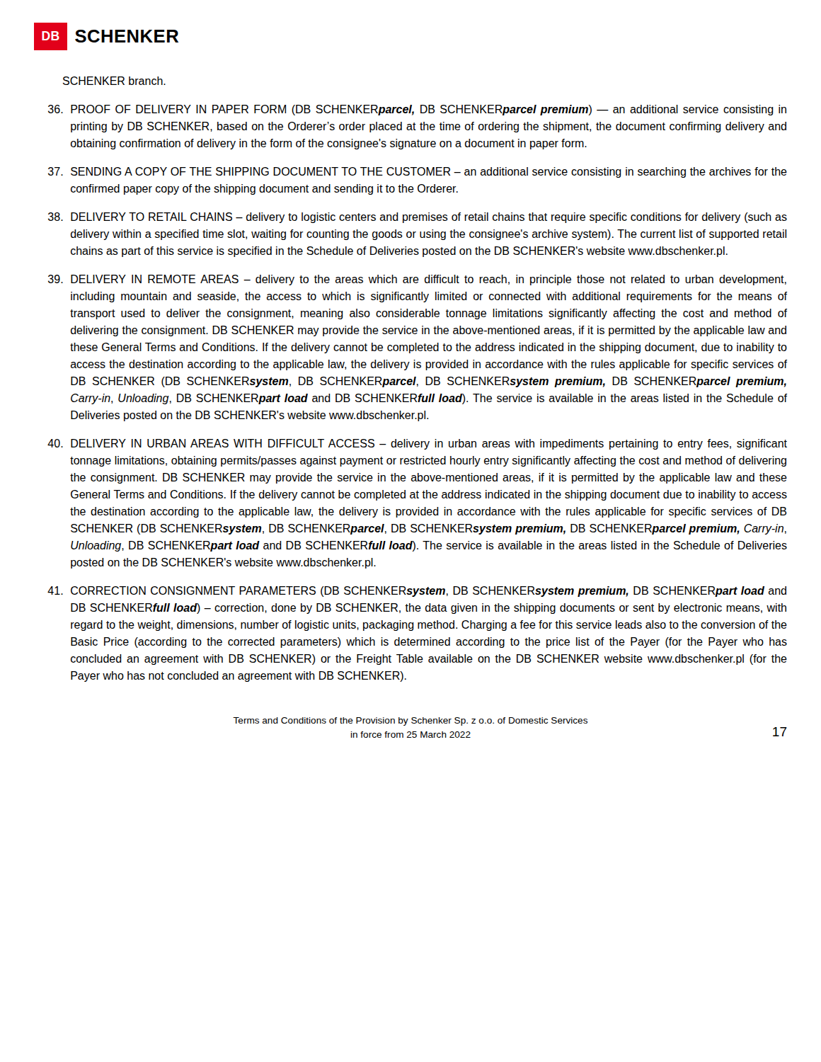DB SCHENKER
SCHENKER branch.
36. PROOF OF DELIVERY IN PAPER FORM (DB SCHENKERparcel, DB SCHENKERparcel premium) — an additional service consisting in printing by DB SCHENKER, based on the Orderer’s order placed at the time of ordering the shipment, the document confirming delivery and obtaining confirmation of delivery in the form of the consignee's signature on a document in paper form.
37. SENDING A COPY OF THE SHIPPING DOCUMENT TO THE CUSTOMER – an additional service consisting in searching the archives for the confirmed paper copy of the shipping document and sending it to the Orderer.
38. DELIVERY TO RETAIL CHAINS – delivery to logistic centers and premises of retail chains that require specific conditions for delivery (such as delivery within a specified time slot, waiting for counting the goods or using the consignee's archive system). The current list of supported retail chains as part of this service is specified in the Schedule of Deliveries posted on the DB SCHENKER's website www.dbschenker.pl.
39. DELIVERY IN REMOTE AREAS – delivery to the areas which are difficult to reach, in principle those not related to urban development, including mountain and seaside, the access to which is significantly limited or connected with additional requirements for the means of transport used to deliver the consignment, meaning also considerable tonnage limitations significantly affecting the cost and method of delivering the consignment. DB SCHENKER may provide the service in the above-mentioned areas, if it is permitted by the applicable law and these General Terms and Conditions. If the delivery cannot be completed to the address indicated in the shipping document, due to inability to access the destination according to the applicable law, the delivery is provided in accordance with the rules applicable for specific services of DB SCHENKER (DB SCHENKERsystem, DB SCHENKERparcel, DB SCHENKERsystem premium, DB SCHENKERparcel premium, Carry-in, Unloading, DB SCHENKERpart load and DB SCHENKERfull load). The service is available in the areas listed in the Schedule of Deliveries posted on the DB SCHENKER's website www.dbschenker.pl.
40. DELIVERY IN URBAN AREAS WITH DIFFICULT ACCESS – delivery in urban areas with impediments pertaining to entry fees, significant tonnage limitations, obtaining permits/passes against payment or restricted hourly entry significantly affecting the cost and method of delivering the consignment. DB SCHENKER may provide the service in the above-mentioned areas, if it is permitted by the applicable law and these General Terms and Conditions. If the delivery cannot be completed at the address indicated in the shipping document due to inability to access the destination according to the applicable law, the delivery is provided in accordance with the rules applicable for specific services of DB SCHENKER (DB SCHENKERsystem, DB SCHENKERparcel, DB SCHENKERsystem premium, DB SCHENKERparcel premium, Carry-in, Unloading, DB SCHENKERpart load and DB SCHENKERfull load). The service is available in the areas listed in the Schedule of Deliveries posted on the DB SCHENKER's website www.dbschenker.pl.
41. CORRECTION CONSIGNMENT PARAMETERS (DB SCHENKERsystem, DB SCHENKERsystem premium, DB SCHENKERpart load and DB SCHENKERfull load) – correction, done by DB SCHENKER, the data given in the shipping documents or sent by electronic means, with regard to the weight, dimensions, number of logistic units, packaging method. Charging a fee for this service leads also to the conversion of the Basic Price (according to the corrected parameters) which is determined according to the price list of the Payer (for the Payer who has concluded an agreement with DB SCHENKER) or the Freight Table available on the DB SCHENKER website www.dbschenker.pl (for the Payer who has not concluded an agreement with DB SCHENKER).
Terms and Conditions of the Provision by Schenker Sp. z o.o. of Domestic Services
in force from 25 March 2022 17